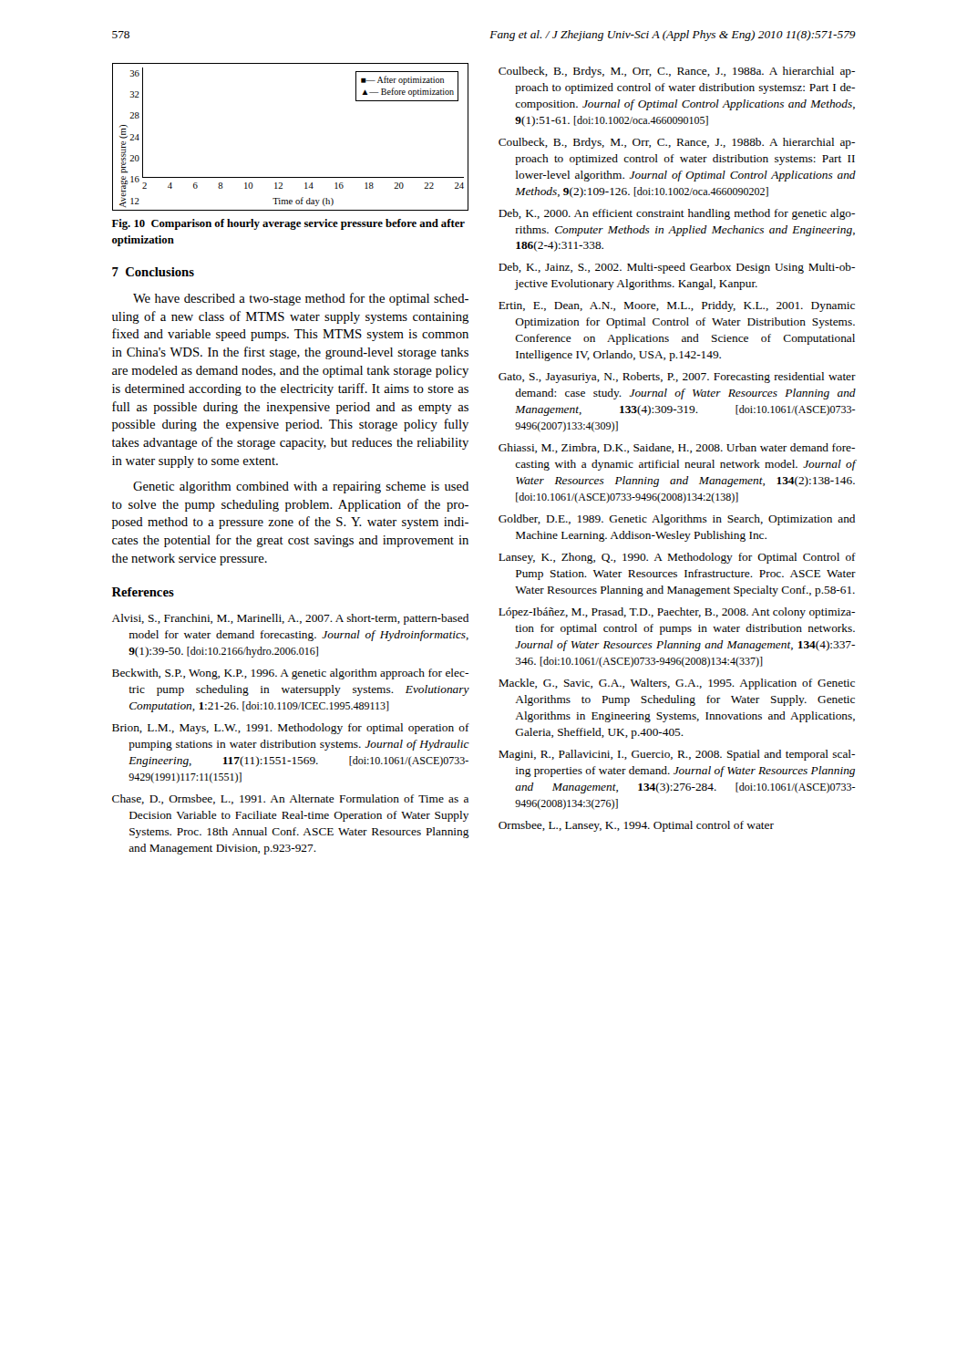578 Fang et al. / J Zhejiang Univ-Sci A (Appl Phys & Eng) 2010 11(8):571-579
Average pressure (m)
36 32 28 24 20 16 12
■— After optimization
▲— Before optimization
24681012141618202224
Time of day (h)
Fig. 10 Comparison of hourly average service pressure before and after optimization
7 Conclusions
We have described a two-stage method for the optimal scheduling of a new class of MTMS water supply systems containing fixed and variable speed pumps. This MTMS system is common in China's WDS. In the first stage, the ground-level storage tanks are modeled as demand nodes, and the optimal tank storage policy is determined according to the electricity tariff. It aims to store as full as possible during the inexpensive period and as empty as possible during the expensive period. This storage policy fully takes advantage of the storage capacity, but reduces the reliability in water supply to some extent.
Genetic algorithm combined with a repairing scheme is used to solve the pump scheduling problem. Application of the proposed method to a pressure zone of the S. Y. water system indicates the potential for the great cost savings and improvement in the network service pressure.
References
Alvisi, S., Franchini, M., Marinelli, A., 2007. A short-term, pattern-based model for water demand forecasting. Journal of Hydroinformatics, 9(1):39-50. [doi:10.2166/hydro.2006.016]
Beckwith, S.P., Wong, K.P., 1996. A genetic algorithm approach for electric pump scheduling in watersupply systems. Evolutionary Computation, 1:21-26. [doi:10.1109/ICEC.1995.489113]
Brion, L.M., Mays, L.W., 1991. Methodology for optimal operation of pumping stations in water distribution systems. Journal of Hydraulic Engineering, 117(11):1551-1569. [doi:10.1061/(ASCE)0733-9429(1991)117:11(1551)]
Chase, D., Ormsbee, L., 1991. An Alternate Formulation of Time as a Decision Variable to Faciliate Real-time Operation of Water Supply Systems. Proc. 18th Annual Conf. ASCE Water Resources Planning and Management Division, p.923-927.
Coulbeck, B., Brdys, M., Orr, C., Rance, J., 1988a. A hierarchial approach to optimized control of water distribution systemsz: Part I decomposition. Journal of Optimal Control Applications and Methods, 9(1):51-61. [doi:10.1002/oca.4660090105]
Coulbeck, B., Brdys, M., Orr, C., Rance, J., 1988b. A hierarchial approach to optimized control of water distribution systems: Part II lower-level algorithm. Journal of Optimal Control Applications and Methods, 9(2):109-126. [doi:10.1002/oca.4660090202]
Deb, K., 2000. An efficient constraint handling method for genetic algorithms. Computer Methods in Applied Mechanics and Engineering, 186(2-4):311-338.
Deb, K., Jainz, S., 2002. Multi-speed Gearbox Design Using Multi-objective Evolutionary Algorithms. Kangal, Kanpur.
Ertin, E., Dean, A.N., Moore, M.L., Priddy, K.L., 2001. Dynamic Optimization for Optimal Control of Water Distribution Systems. Conference on Applications and Science of Computational Intelligence IV, Orlando, USA, p.142-149.
Gato, S., Jayasuriya, N., Roberts, P., 2007. Forecasting residential water demand: case study. Journal of Water Resources Planning and Management, 133(4):309-319. [doi:10.1061/(ASCE)0733-9496(2007)133:4(309)]
Ghiassi, M., Zimbra, D.K., Saidane, H., 2008. Urban water demand forecasting with a dynamic artificial neural network model. Journal of Water Resources Planning and Management, 134(2):138-146. [doi:10.1061/(ASCE)0733-9496(2008)134:2(138)]
Goldber, D.E., 1989. Genetic Algorithms in Search, Optimization and Machine Learning. Addison-Wesley Publishing Inc.
Lansey, K., Zhong, Q., 1990. A Methodology for Optimal Control of Pump Station. Water Resources Infrastructure. Proc. ASCE Water Water Resources Planning and Management Specialty Conf., p.58-61.
López-Ibáñez, M., Prasad, T.D., Paechter, B., 2008. Ant colony optimization for optimal control of pumps in water distribution networks. Journal of Water Resources Planning and Management, 134(4):337-346. [doi:10.1061/(ASCE)0733-9496(2008)134:4(337)]
Mackle, G., Savic, G.A., Walters, G.A., 1995. Application of Genetic Algorithms to Pump Scheduling for Water Supply. Genetic Algorithms in Engineering Systems, Innovations and Applications, Galeria, Sheffield, UK, p.400-405.
Magini, R., Pallavicini, I., Guercio, R., 2008. Spatial and temporal scaling properties of water demand. Journal of Water Resources Planning and Management, 134(3):276-284. [doi:10.1061/(ASCE)0733-9496(2008)134:3(276)]
Ormsbee, L., Lansey, K., 1994. Optimal control of water